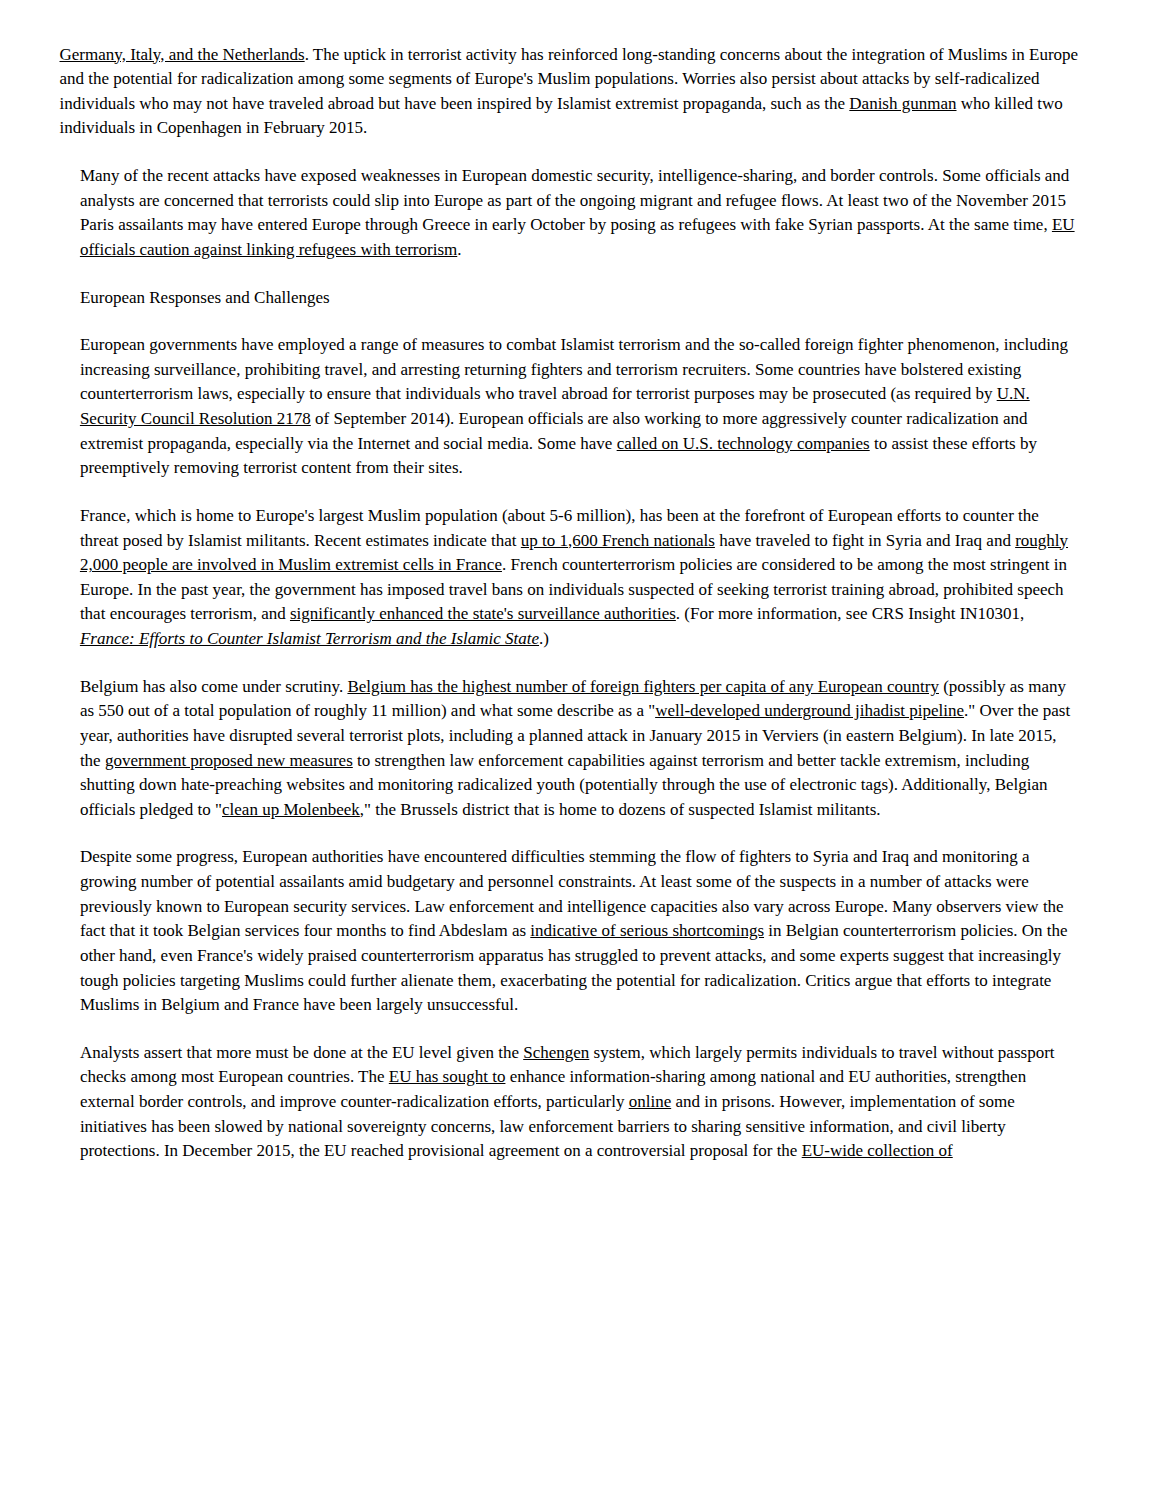Germany, Italy, and the Netherlands. The uptick in terrorist activity has reinforced long-standing concerns about the integration of Muslims in Europe and the potential for radicalization among some segments of Europe's Muslim populations. Worries also persist about attacks by self-radicalized individuals who may not have traveled abroad but have been inspired by Islamist extremist propaganda, such as the Danish gunman who killed two individuals in Copenhagen in February 2015.
Many of the recent attacks have exposed weaknesses in European domestic security, intelligence-sharing, and border controls. Some officials and analysts are concerned that terrorists could slip into Europe as part of the ongoing migrant and refugee flows. At least two of the November 2015 Paris assailants may have entered Europe through Greece in early October by posing as refugees with fake Syrian passports. At the same time, EU officials caution against linking refugees with terrorism.
European Responses and Challenges
European governments have employed a range of measures to combat Islamist terrorism and the so-called foreign fighter phenomenon, including increasing surveillance, prohibiting travel, and arresting returning fighters and terrorism recruiters. Some countries have bolstered existing counterterrorism laws, especially to ensure that individuals who travel abroad for terrorist purposes may be prosecuted (as required by U.N. Security Council Resolution 2178 of September 2014). European officials are also working to more aggressively counter radicalization and extremist propaganda, especially via the Internet and social media. Some have called on U.S. technology companies to assist these efforts by preemptively removing terrorist content from their sites.
France, which is home to Europe's largest Muslim population (about 5-6 million), has been at the forefront of European efforts to counter the threat posed by Islamist militants. Recent estimates indicate that up to 1,600 French nationals have traveled to fight in Syria and Iraq and roughly 2,000 people are involved in Muslim extremist cells in France. French counterterrorism policies are considered to be among the most stringent in Europe. In the past year, the government has imposed travel bans on individuals suspected of seeking terrorist training abroad, prohibited speech that encourages terrorism, and significantly enhanced the state's surveillance authorities. (For more information, see CRS Insight IN10301, France: Efforts to Counter Islamist Terrorism and the Islamic State.)
Belgium has also come under scrutiny. Belgium has the highest number of foreign fighters per capita of any European country (possibly as many as 550 out of a total population of roughly 11 million) and what some describe as a "well-developed underground jihadist pipeline." Over the past year, authorities have disrupted several terrorist plots, including a planned attack in January 2015 in Verviers (in eastern Belgium). In late 2015, the government proposed new measures to strengthen law enforcement capabilities against terrorism and better tackle extremism, including shutting down hate-preaching websites and monitoring radicalized youth (potentially through the use of electronic tags). Additionally, Belgian officials pledged to "clean up Molenbeek," the Brussels district that is home to dozens of suspected Islamist militants.
Despite some progress, European authorities have encountered difficulties stemming the flow of fighters to Syria and Iraq and monitoring a growing number of potential assailants amid budgetary and personnel constraints. At least some of the suspects in a number of attacks were previously known to European security services. Law enforcement and intelligence capacities also vary across Europe. Many observers view the fact that it took Belgian services four months to find Abdeslam as indicative of serious shortcomings in Belgian counterterrorism policies. On the other hand, even France's widely praised counterterrorism apparatus has struggled to prevent attacks, and some experts suggest that increasingly tough policies targeting Muslims could further alienate them, exacerbating the potential for radicalization. Critics argue that efforts to integrate Muslims in Belgium and France have been largely unsuccessful.
Analysts assert that more must be done at the EU level given the Schengen system, which largely permits individuals to travel without passport checks among most European countries. The EU has sought to enhance information-sharing among national and EU authorities, strengthen external border controls, and improve counter-radicalization efforts, particularly online and in prisons. However, implementation of some initiatives has been slowed by national sovereignty concerns, law enforcement barriers to sharing sensitive information, and civil liberty protections. In December 2015, the EU reached provisional agreement on a controversial proposal for the EU-wide collection of